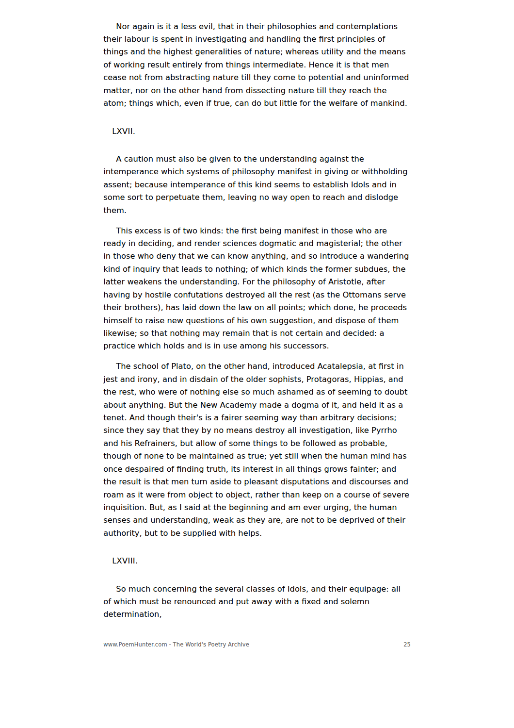Nor again is it a less evil, that in their philosophies and contemplations their labour is spent in investigating and handling the first principles of things and the highest generalities of nature; whereas utility and the means of working result entirely from things intermediate. Hence it is that men cease not from abstracting nature till they come to potential and uninformed matter, nor on the other hand from dissecting nature till they reach the atom; things which, even if true, can do but little for the welfare of mankind.
LXVII.
A caution must also be given to the understanding against the intemperance which systems of philosophy manifest in giving or withholding assent; because intemperance of this kind seems to establish Idols and in some sort to perpetuate them, leaving no way open to reach and dislodge them.
This excess is of two kinds: the first being manifest in those who are ready in deciding, and render sciences dogmatic and magisterial; the other in those who deny that we can know anything, and so introduce a wandering kind of inquiry that leads to nothing; of which kinds the former subdues, the latter weakens the understanding. For the philosophy of Aristotle, after having by hostile confutations destroyed all the rest (as the Ottomans serve their brothers), has laid down the law on all points; which done, he proceeds himself to raise new questions of his own suggestion, and dispose of them likewise; so that nothing may remain that is not certain and decided: a practice which holds and is in use among his successors.
The school of Plato, on the other hand, introduced Acatalepsia, at first in jest and irony, and in disdain of the older sophists, Protagoras, Hippias, and the rest, who were of nothing else so much ashamed as of seeming to doubt about anything. But the New Academy made a dogma of it, and held it as a tenet. And though their's is a fairer seeming way than arbitrary decisions; since they say that they by no means destroy all investigation, like Pyrrho and his Refrainers, but allow of some things to be followed as probable, though of none to be maintained as true; yet still when the human mind has once despaired of finding truth, its interest in all things grows fainter; and the result is that men turn aside to pleasant disputations and discourses and roam as it were from object to object, rather than keep on a course of severe inquisition. But, as I said at the beginning and am ever urging, the human senses and understanding, weak as they are, are not to be deprived of their authority, but to be supplied with helps.
LXVIII.
So much concerning the several classes of Idols, and their equipage: all of which must be renounced and put away with a fixed and solemn determination,
www.PoemHunter.com - The World's Poetry Archive 25